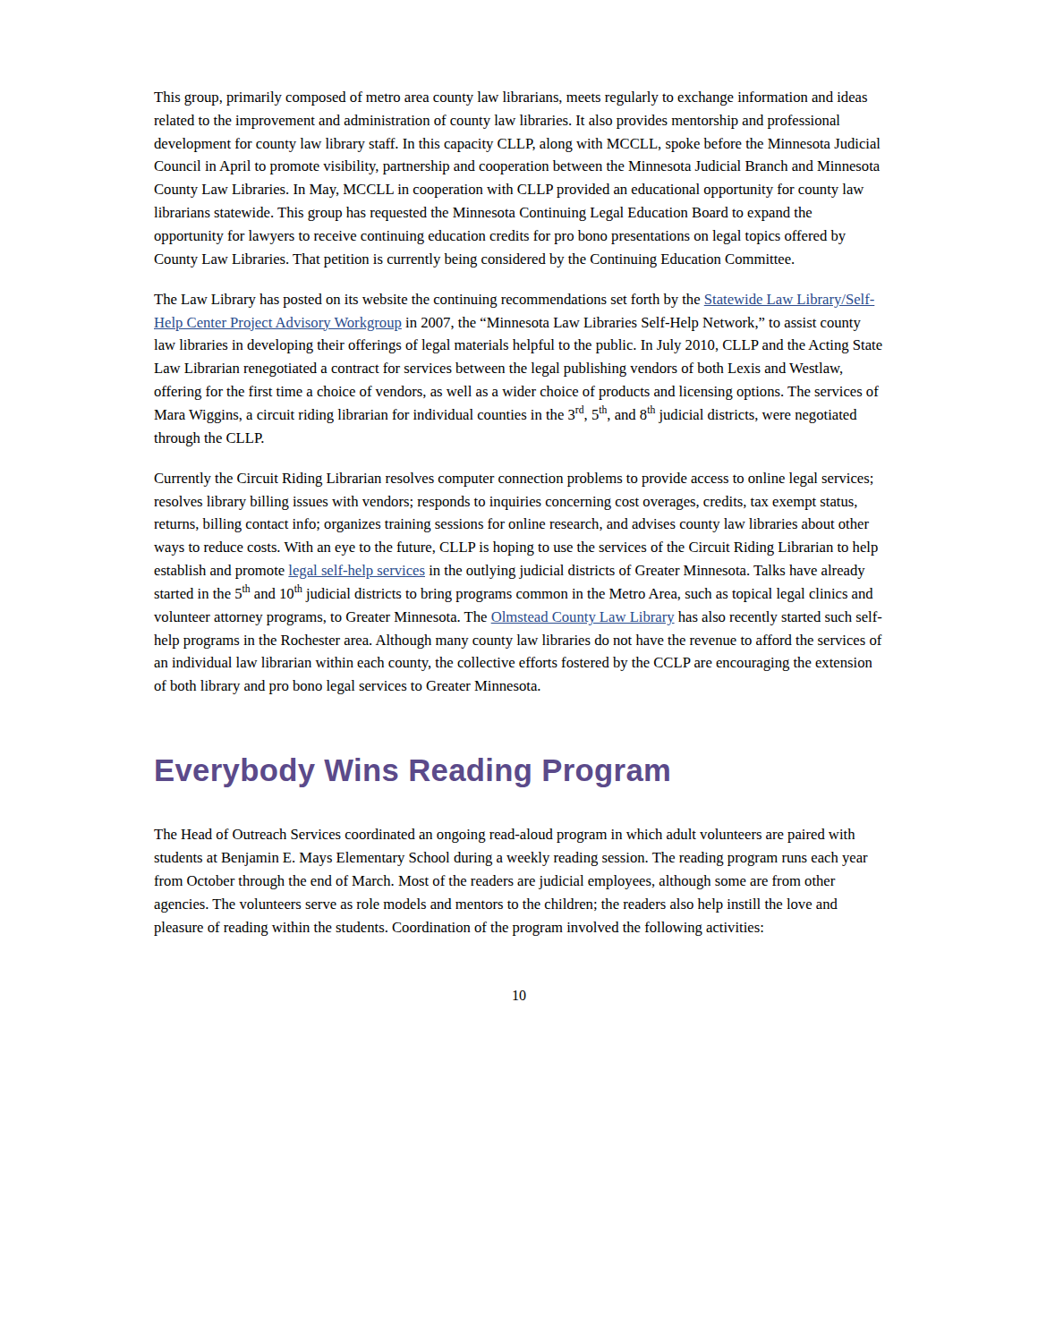This group, primarily composed of metro area county law librarians, meets regularly to exchange information and ideas related to the improvement and administration of county law libraries. It also provides mentorship and professional development for county law library staff. In this capacity CLLP, along with MCCLL, spoke before the Minnesota Judicial Council in April to promote visibility, partnership and cooperation between the Minnesota Judicial Branch and Minnesota County Law Libraries. In May, MCCLL in cooperation with CLLP provided an educational opportunity for county law librarians statewide. This group has requested the Minnesota Continuing Legal Education Board to expand the opportunity for lawyers to receive continuing education credits for pro bono presentations on legal topics offered by County Law Libraries. That petition is currently being considered by the Continuing Education Committee.
The Law Library has posted on its website the continuing recommendations set forth by the Statewide Law Library/Self-Help Center Project Advisory Workgroup in 2007, the “Minnesota Law Libraries Self-Help Network,” to assist county law libraries in developing their offerings of legal materials helpful to the public. In July 2010, CLLP and the Acting State Law Librarian renegotiated a contract for services between the legal publishing vendors of both Lexis and Westlaw, offering for the first time a choice of vendors, as well as a wider choice of products and licensing options. The services of Mara Wiggins, a circuit riding librarian for individual counties in the 3rd, 5th, and 8th judicial districts, were negotiated through the CLLP.
Currently the Circuit Riding Librarian resolves computer connection problems to provide access to online legal services; resolves library billing issues with vendors; responds to inquiries concerning cost overages, credits, tax exempt status, returns, billing contact info; organizes training sessions for online research, and advises county law libraries about other ways to reduce costs. With an eye to the future, CLLP is hoping to use the services of the Circuit Riding Librarian to help establish and promote legal self-help services in the outlying judicial districts of Greater Minnesota. Talks have already started in the 5th and 10th judicial districts to bring programs common in the Metro Area, such as topical legal clinics and volunteer attorney programs, to Greater Minnesota. The Olmstead County Law Library has also recently started such self-help programs in the Rochester area. Although many county law libraries do not have the revenue to afford the services of an individual law librarian within each county, the collective efforts fostered by the CCLP are encouraging the extension of both library and pro bono legal services to Greater Minnesota.
Everybody Wins Reading Program
The Head of Outreach Services coordinated an ongoing read-aloud program in which adult volunteers are paired with students at Benjamin E. Mays Elementary School during a weekly reading session. The reading program runs each year from October through the end of March. Most of the readers are judicial employees, although some are from other agencies. The volunteers serve as role models and mentors to the children; the readers also help instill the love and pleasure of reading within the students. Coordination of the program involved the following activities:
10